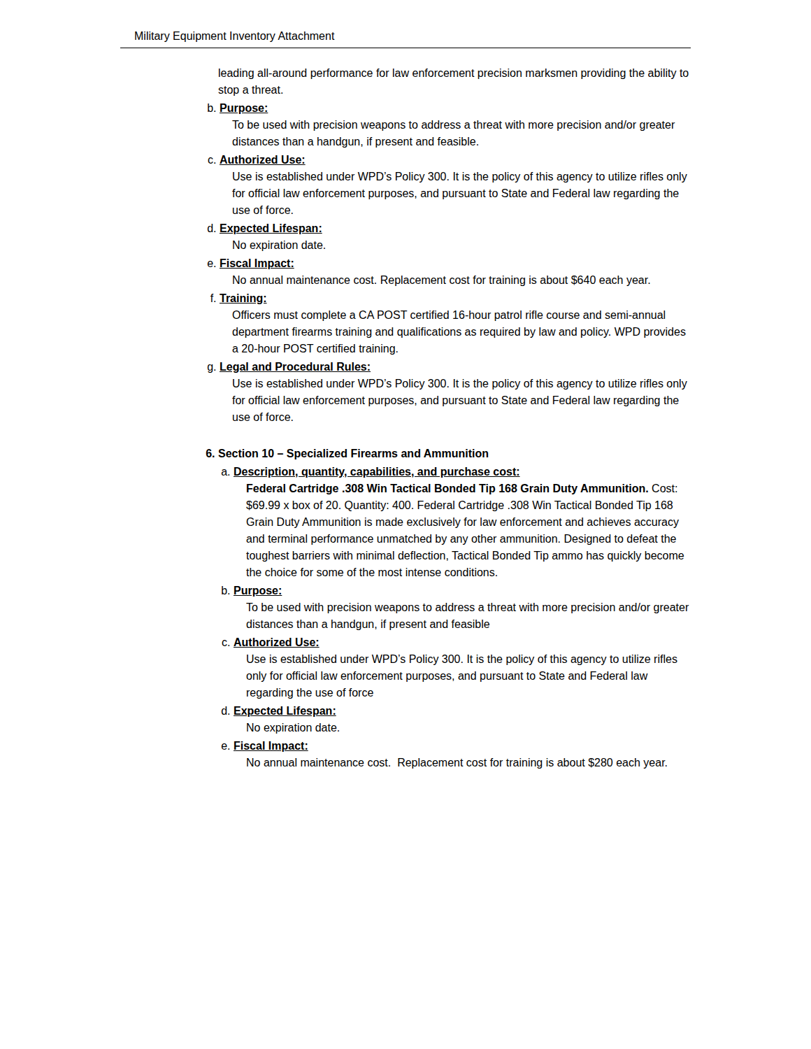Military Equipment Inventory Attachment
leading all-around performance for law enforcement precision marksmen providing the ability to stop a threat.
Purpose:
To be used with precision weapons to address a threat with more precision and/or greater distances than a handgun, if present and feasible.
Authorized Use:
Use is established under WPD’s Policy 300. It is the policy of this agency to utilize rifles only for official law enforcement purposes, and pursuant to State and Federal law regarding the use of force.
Expected Lifespan:
No expiration date.
Fiscal Impact:
No annual maintenance cost. Replacement cost for training is about $640 each year.
Training:
Officers must complete a CA POST certified 16-hour patrol rifle course and semi-annual department firearms training and qualifications as required by law and policy. WPD provides a 20-hour POST certified training.
Legal and Procedural Rules:
Use is established under WPD’s Policy 300. It is the policy of this agency to utilize rifles only for official law enforcement purposes, and pursuant to State and Federal law regarding the use of force.
Section 10 – Specialized Firearms and Ammunition
Description, quantity, capabilities, and purchase cost:
Federal Cartridge .308 Win Tactical Bonded Tip 168 Grain Duty Ammunition. Cost: $69.99 x box of 20. Quantity: 400. Federal Cartridge .308 Win Tactical Bonded Tip 168 Grain Duty Ammunition is made exclusively for law enforcement and achieves accuracy and terminal performance unmatched by any other ammunition. Designed to defeat the toughest barriers with minimal deflection, Tactical Bonded Tip ammo has quickly become the choice for some of the most intense conditions.
Purpose:
To be used with precision weapons to address a threat with more precision and/or greater distances than a handgun, if present and feasible
Authorized Use:
Use is established under WPD’s Policy 300. It is the policy of this agency to utilize rifles only for official law enforcement purposes, and pursuant to State and Federal law regarding the use of force
Expected Lifespan:
No expiration date.
Fiscal Impact:
No annual maintenance cost. Replacement cost for training is about $280 each year.